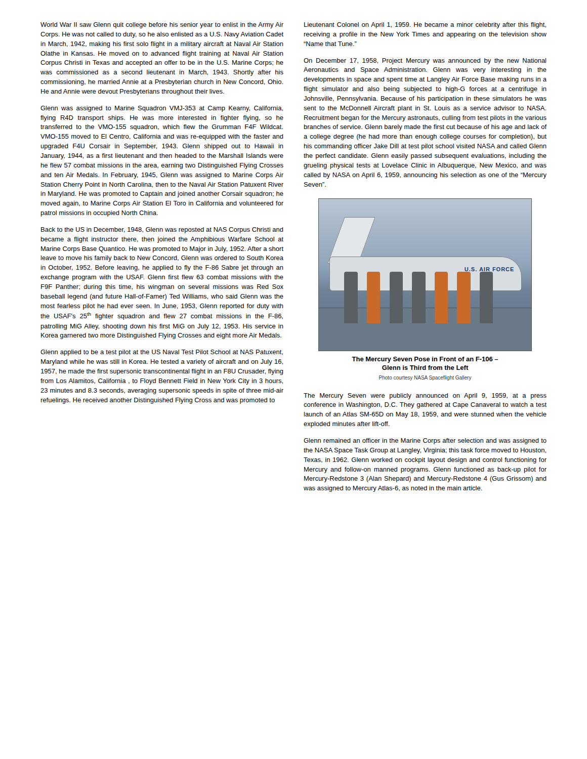World War II saw Glenn quit college before his senior year to enlist in the Army Air Corps. He was not called to duty, so he also enlisted as a U.S. Navy Aviation Cadet in March, 1942, making his first solo flight in a military aircraft at Naval Air Station Olathe in Kansas. He moved on to advanced flight training at Naval Air Station Corpus Christi in Texas and accepted an offer to be in the U.S. Marine Corps; he was commissioned as a second lieutenant in March, 1943. Shortly after his commissioning, he married Annie at a Presbyterian church in New Concord, Ohio. He and Annie were devout Presbyterians throughout their lives.
Glenn was assigned to Marine Squadron VMJ-353 at Camp Kearny, California, flying R4D transport ships. He was more interested in fighter flying, so he transferred to the VMO-155 squadron, which flew the Grumman F4F Wildcat. VMO-155 moved to El Centro, California and was re-equipped with the faster and upgraded F4U Corsair in September, 1943. Glenn shipped out to Hawaii in January, 1944, as a first lieutenant and then headed to the Marshall Islands were he flew 57 combat missions in the area, earning two Distinguished Flying Crosses and ten Air Medals. In February, 1945, Glenn was assigned to Marine Corps Air Station Cherry Point in North Carolina, then to the Naval Air Station Patuxent River in Maryland. He was promoted to Captain and joined another Corsair squadron; he moved again, to Marine Corps Air Station El Toro in California and volunteered for patrol missions in occupied North China.
Back to the US in December, 1948, Glenn was reposted at NAS Corpus Christi and became a flight instructor there, then joined the Amphibious Warfare School at Marine Corps Base Quantico. He was promoted to Major in July, 1952. After a short leave to move his family back to New Concord, Glenn was ordered to South Korea in October, 1952. Before leaving, he applied to fly the F-86 Sabre jet through an exchange program with the USAF. Glenn first flew 63 combat missions with the F9F Panther; during this time, his wingman on several missions was Red Sox baseball legend (and future Hall-of-Famer) Ted Williams, who said Glenn was the most fearless pilot he had ever seen. In June, 1953, Glenn reported for duty with the USAF's 25th fighter squadron and flew 27 combat missions in the F-86, patrolling MiG Alley, shooting down his first MiG on July 12, 1953. His service in Korea garnered two more Distinguished Flying Crosses and eight more Air Medals.
Glenn applied to be a test pilot at the US Naval Test Pilot School at NAS Patuxent, Maryland while he was still in Korea. He tested a variety of aircraft and on July 16, 1957, he made the first supersonic transcontinental flight in an F8U Crusader, flying from Los Alamitos, California , to Floyd Bennett Field in New York City in 3 hours, 23 minutes and 8.3 seconds, averaging supersonic speeds in spite of three mid-air refuelings. He received another Distinguished Flying Cross and was promoted to
Lieutenant Colonel on April 1, 1959. He became a minor celebrity after this flight, receiving a profile in the New York Times and appearing on the television show “Name that Tune.”
On December 17, 1958, Project Mercury was announced by the new National Aeronautics and Space Administration. Glenn was very interesting in the developments in space and spent time at Langley Air Force Base making runs in a flight simulator and also being subjected to high-G forces at a centrifuge in Johnsville, Pennsylvania. Because of his participation in these simulators he was sent to the McDonnell Aircraft plant in St. Louis as a service advisor to NASA. Recruitment began for the Mercury astronauts, culling from test pilots in the various branches of service. Glenn barely made the first cut because of his age and lack of a college degree (he had more than enough college courses for completion), but his commanding officer Jake Dill at test pilot school visited NASA and called Glenn the perfect candidate. Glenn easily passed subsequent evaluations, including the grueling physical tests at Lovelace Clinic in Albuquerque, New Mexico, and was called by NASA on April 6, 1959, announcing his selection as one of the “Mercury Seven”.
U.S. AIR FORCE
The Mercury Seven Pose in Front of an F-106 –
Glenn is Third from the Left Photo courtesy NASA Spaceflight Gallery
The Mercury Seven were publicly announced on April 9, 1959, at a press conference in Washington, D.C. They gathered at Cape Canaveral to watch a test launch of an Atlas SM-65D on May 18, 1959, and were stunned when the vehicle exploded minutes after lift-off.
Glenn remained an officer in the Marine Corps after selection and was assigned to the NASA Space Task Group at Langley, Virginia; this task force moved to Houston, Texas, in 1962. Glenn worked on cockpit layout design and control functioning for Mercury and follow-on manned programs. Glenn functioned as back-up pilot for Mercury-Redstone 3 (Alan Shepard) and Mercury-Redstone 4 (Gus Grissom) and was assigned to Mercury Atlas-6, as noted in the main article.